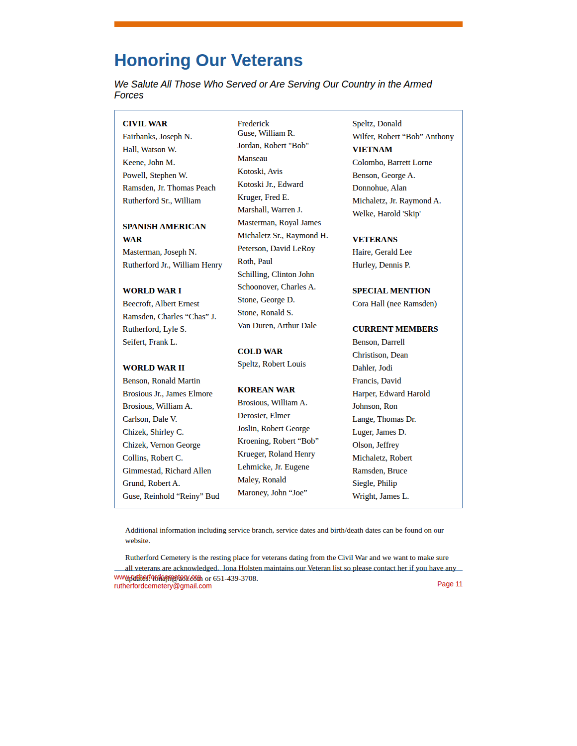Honoring Our Veterans
We Salute All Those Who Served or Are Serving Our Country in the Armed Forces
CIVIL WAR
Fairbanks, Joseph N.
Hall, Watson W.
Keene, John M.
Powell, Stephen W.
Ramsden, Jr. Thomas Peach
Rutherford Sr., William
SPANISH AMERICAN WAR
Masterman, Joseph N.
Rutherford Jr., William Henry
WORLD WAR I
Beecroft, Albert Ernest
Ramsden, Charles “Chas” J.
Rutherford, Lyle S.
Seifert, Frank L.
WORLD WAR II
Benson, Ronald Martin
Brosious Jr., James Elmore
Brosious, William A.
Carlson, Dale V.
Chizek, Shirley C.
Chizek, Vernon George
Collins, Robert C.
Gimmestad, Richard Allen
Grund, Robert A.
Guse, Reinhold “Reiny” Bud
Frederick
Guse, William R.
Jordan, Robert "Bob" Manseau
Kotoski, Avis
Kotoski Jr., Edward
Kruger, Fred E.
Marshall, Warren J.
Masterman, Royal James
Michaletz Sr., Raymond H.
Peterson, David LeRoy
Roth, Paul
Schilling, Clinton John
Schoonover, Charles A.
Stone, George D.
Stone, Ronald S.
Van Duren, Arthur Dale
COLD WAR
Speltz, Robert Louis
KOREAN WAR
Brosious, William A.
Derosier, Elmer
Joslin, Robert George
Kroening, Robert “Bob”
Krueger, Roland Henry
Lehmicke, Jr. Eugene
Maley, Ronald
Maroney, John “Joe”
Speltz, Donald
Wilfer, Robert “Bob” Anthony
VIETNAM
Colombo, Barrett Lorne
Benson, George A.
Donnohue, Alan
Michaletz, Jr. Raymond A.
Welke, Harold 'Skip'
VETERANS
Haire, Gerald Lee
Hurley, Dennis P.
SPECIAL MENTION
Cora Hall (nee Ramsden)
CURRENT MEMBERS
Benson, Darrell
Christison, Dean
Dahler, Jodi
Francis, David
Harper, Edward Harold
Johnson, Ron
Lange, Thomas Dr.
Luger, James D.
Olson, Jeffrey
Michaletz, Robert
Ramsden, Bruce
Siegle, Philip
Wright, James L.
Additional information including service branch, service dates and birth/death dates can be found on our website.
Rutherford Cemetery is the resting place for veterans dating from the Civil War and we want to make sure all veterans are acknowledged. Iona Holsten maintains our Veteran list so please contact her if you have any updates: ionajh@aol.com or 651-439-3708.
www.rutherfordcemetery.org
rutherfordcemetery@gmail.com
Page 11